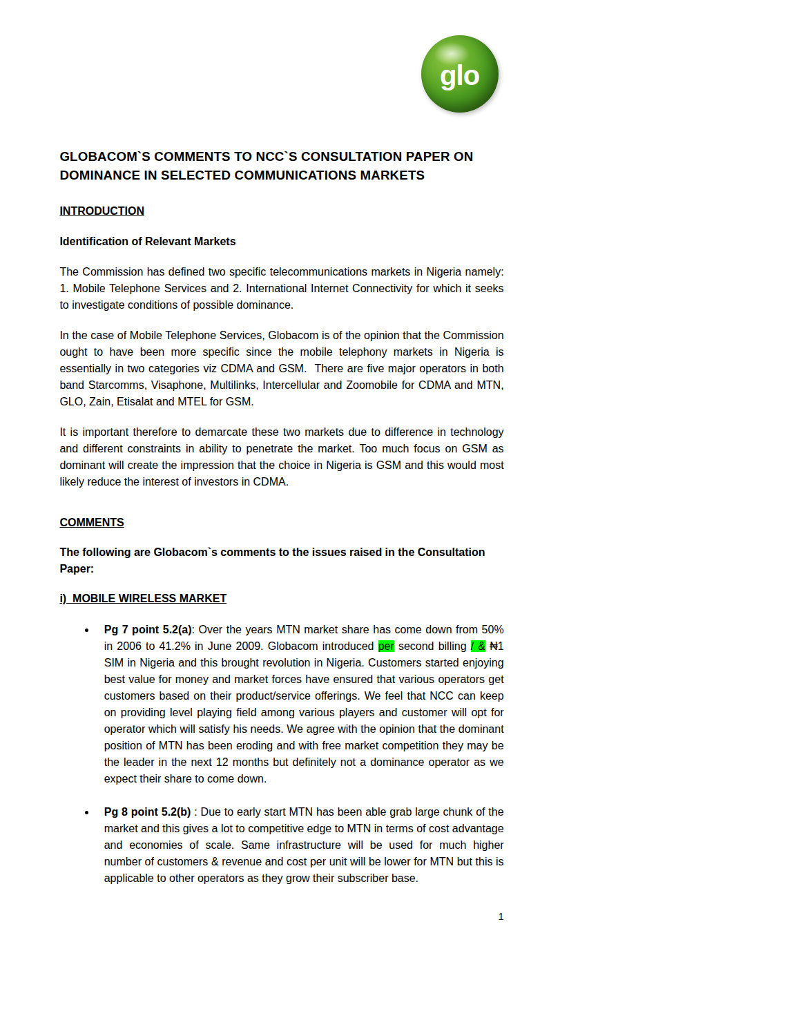glo
GLOBACOM`S COMMENTS TO NCC`S CONSULTATION PAPER ON DOMINANCE IN SELECTED COMMUNICATIONS MARKETS
INTRODUCTION
Identification of Relevant Markets
The Commission has defined two specific telecommunications markets in Nigeria namely: 1. Mobile Telephone Services and 2. International Internet Connectivity for which it seeks to investigate conditions of possible dominance.
In the case of Mobile Telephone Services, Globacom is of the opinion that the Commission ought to have been more specific since the mobile telephony markets in Nigeria is essentially in two categories viz CDMA and GSM. There are five major operators in both band Starcomms, Visaphone, Multilinks, Intercellular and Zoomobile for CDMA and MTN, GLO, Zain, Etisalat and MTEL for GSM.
It is important therefore to demarcate these two markets due to difference in technology and different constraints in ability to penetrate the market. Too much focus on GSM as dominant will create the impression that the choice in Nigeria is GSM and this would most likely reduce the interest of investors in CDMA.
COMMENTS
The following are Globacom`s comments to the issues raised in the Consultation Paper:
i) MOBILE WIRELESS MARKET
Pg 7 point 5.2(a): Over the years MTN market share has come down from 50% in 2006 to 41.2% in June 2009. Globacom introduced per second billing / & ₦1 SIM in Nigeria and this brought revolution in Nigeria. Customers started enjoying best value for money and market forces have ensured that various operators get customers based on their product/service offerings. We feel that NCC can keep on providing level playing field among various players and customer will opt for operator which will satisfy his needs. We agree with the opinion that the dominant position of MTN has been eroding and with free market competition they may be the leader in the next 12 months but definitely not a dominance operator as we expect their share to come down.
Pg 8 point 5.2(b) : Due to early start MTN has been able grab large chunk of the market and this gives a lot to competitive edge to MTN in terms of cost advantage and economies of scale. Same infrastructure will be used for much higher number of customers & revenue and cost per unit will be lower for MTN but this is applicable to other operators as they grow their subscriber base.
1